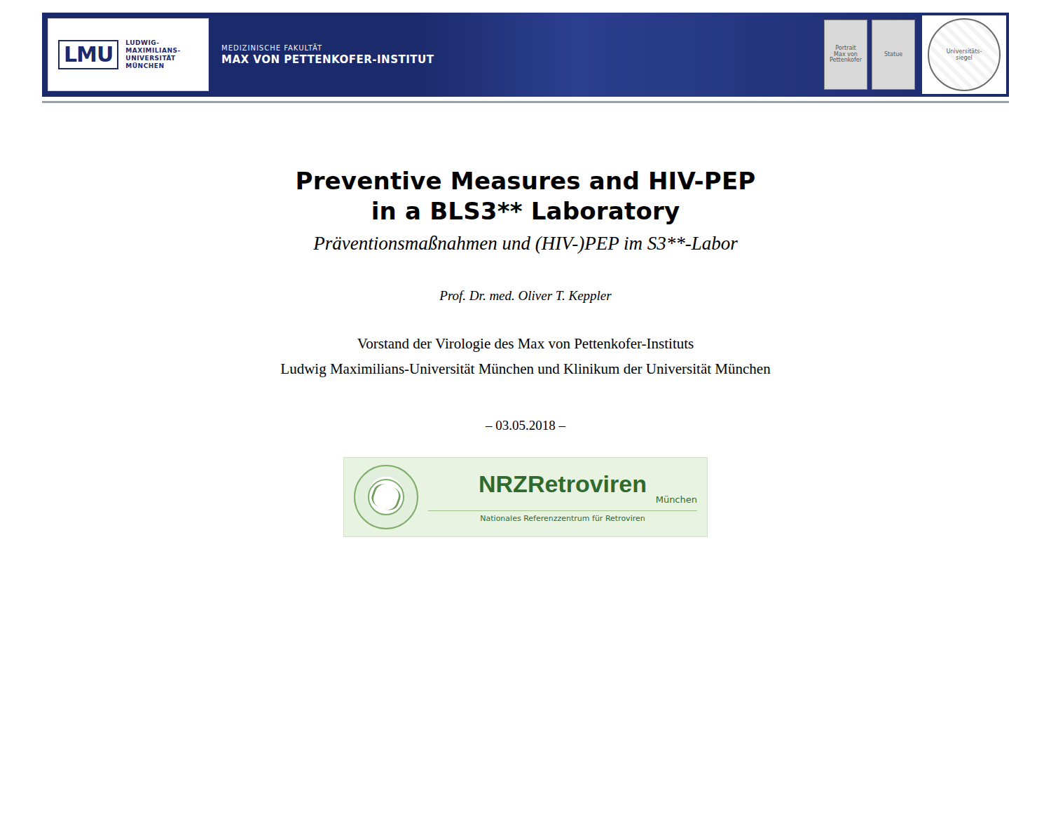LMU
Ludwig-
Maximilians-
Universität
München
Medizinische Fakultät
Max von Pettenkofer-Institut
Portrait
Max von
Pettenkofer
Statue
Universitäts-
siegel
Preventive Measures and HIV-PEP
in a BLS3** Laboratory
Präventionsmaßnahmen und (HIV-)PEP im S3**-Labor
Prof. Dr. med. Oliver T. Keppler
Vorstand der Virologie des Max von Pettenkofer-Instituts
Ludwig Maximilians-Universität München und Klinikum der Universität München
– 03.05.2018 –
NRZRetroviren
München
Nationales Referenzzentrum für Retroviren